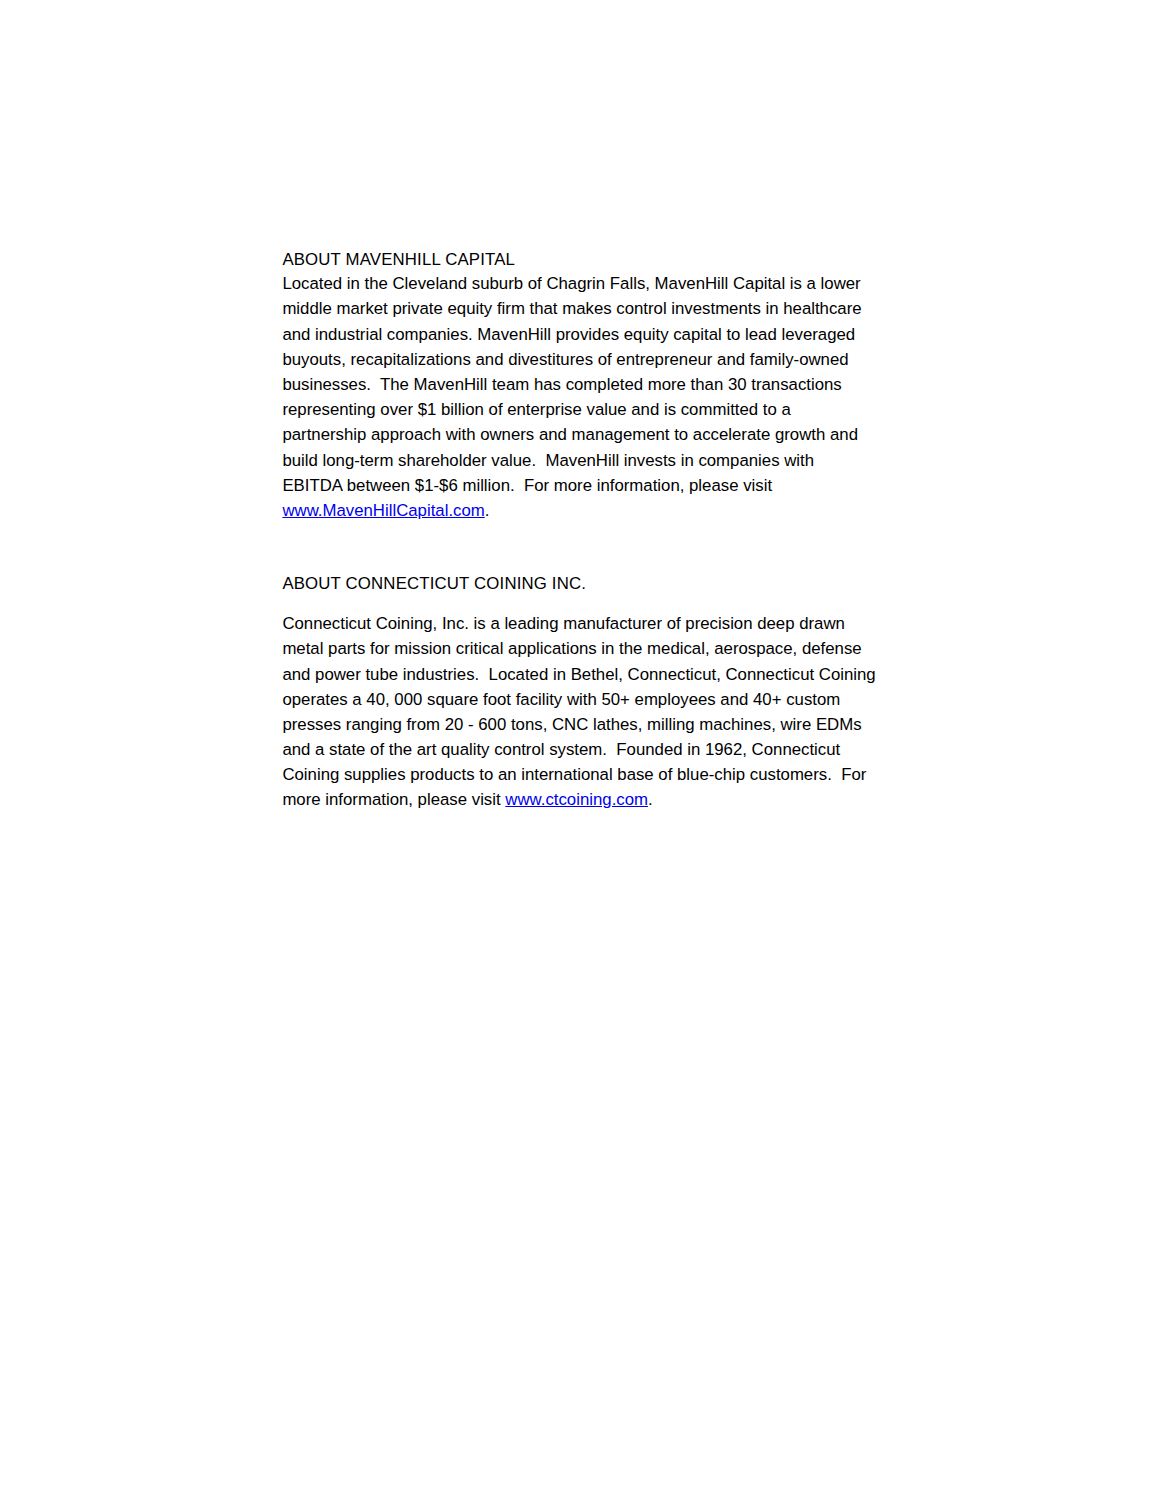About MavenHill Capital
Located in the Cleveland suburb of Chagrin Falls, MavenHill Capital is a lower middle market private equity firm that makes control investments in healthcare and industrial companies. MavenHill provides equity capital to lead leveraged buyouts, recapitalizations and divestitures of entrepreneur and family-owned businesses. The MavenHill team has completed more than 30 transactions representing over $1 billion of enterprise value and is committed to a partnership approach with owners and management to accelerate growth and build long-term shareholder value. MavenHill invests in companies with EBITDA between $1-$6 million. For more information, please visit www.MavenHillCapital.com.
About Connecticut Coining Inc.
Connecticut Coining, Inc. is a leading manufacturer of precision deep drawn metal parts for mission critical applications in the medical, aerospace, defense and power tube industries. Located in Bethel, Connecticut, Connecticut Coining operates a 40, 000 square foot facility with 50+ employees and 40+ custom presses ranging from 20 - 600 tons, CNC lathes, milling machines, wire EDMs and a state of the art quality control system. Founded in 1962, Connecticut Coining supplies products to an international base of blue-chip customers. For more information, please visit www.ctcoining.com.